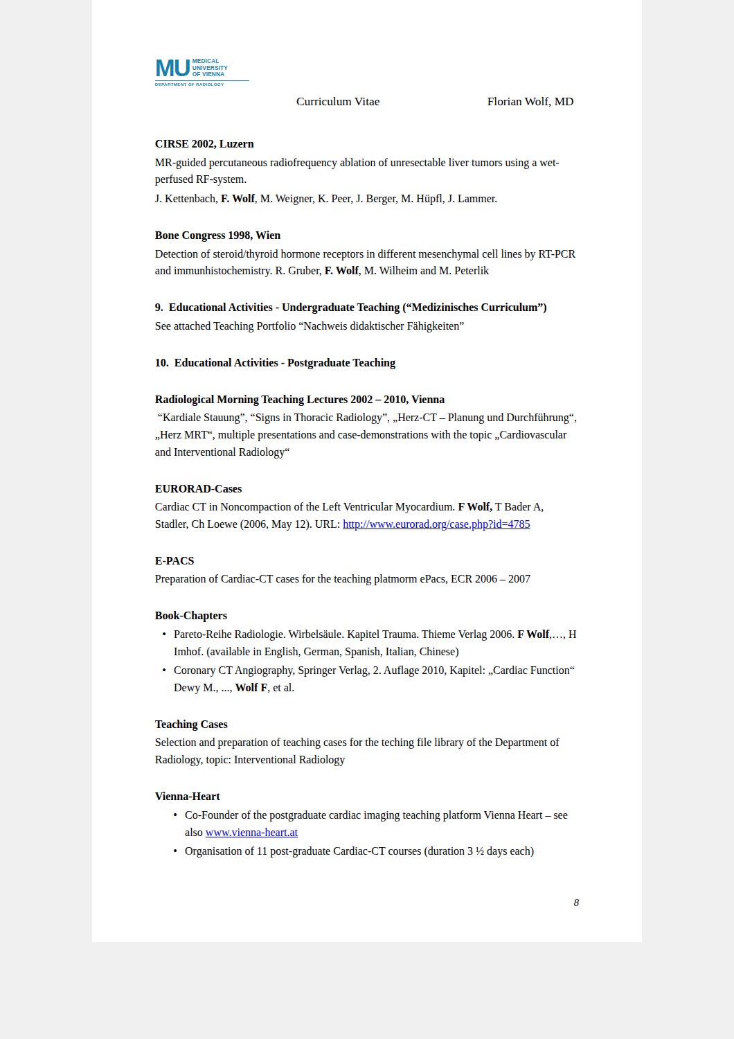MU Medical
University
of Vienna
Department of Radiology
Curriculum Vitae Florian Wolf, MD
CIRSE 2002, Luzern
MR-guided percutaneous radiofrequency ablation of unresectable liver tumors using a wet-perfused RF-system.
J. Kettenbach, F. Wolf, M. Weigner, K. Peer, J. Berger, M. Hüpfl, J. Lammer.
Bone Congress 1998, Wien
Detection of steroid/thyroid hormone receptors in different mesenchymal cell lines by RT-PCR and immunhistochemistry. R. Gruber, F. Wolf, M. Wilheim and M. Peterlik
9. Educational Activities - Undergraduate Teaching (“Medizinisches Curriculum”)
See attached Teaching Portfolio “Nachweis didaktischer Fähigkeiten”
10. Educational Activities - Postgraduate Teaching
Radiological Morning Teaching Lectures 2002 – 2010, Vienna
“Kardiale Stauung”, “Signs in Thoracic Radiology”, „Herz-CT – Planung und Durchführung“, „Herz MRT“, multiple presentations and case-demonstrations with the topic „Cardiovascular and Interventional Radiology“
EURORAD-Cases
Cardiac CT in Noncompaction of the Left Ventricular Myocardium. F Wolf, T Bader A, Stadler, Ch Loewe (2006, May 12). URL: http://www.eurorad.org/case.php?id=4785
E-PACS
Preparation of Cardiac-CT cases for the teaching platmorm ePacs, ECR 2006 – 2007
Book-Chapters
Pareto-Reihe Radiologie. Wirbelsäule. Kapitel Trauma. Thieme Verlag 2006. F Wolf,…, H Imhof. (available in English, German, Spanish, Italian, Chinese)
Coronary CT Angiography, Springer Verlag, 2. Auflage 2010, Kapitel: „Cardiac Function“ Dewy M., ..., Wolf F, et al.
Teaching Cases
Selection and preparation of teaching cases for the teching file library of the Department of Radiology, topic: Interventional Radiology
Vienna-Heart
Co-Founder of the postgraduate cardiac imaging teaching platform Vienna Heart – see also www.vienna-heart.at
Organisation of 11 post-graduate Cardiac-CT courses (duration 3 ½ days each)
8